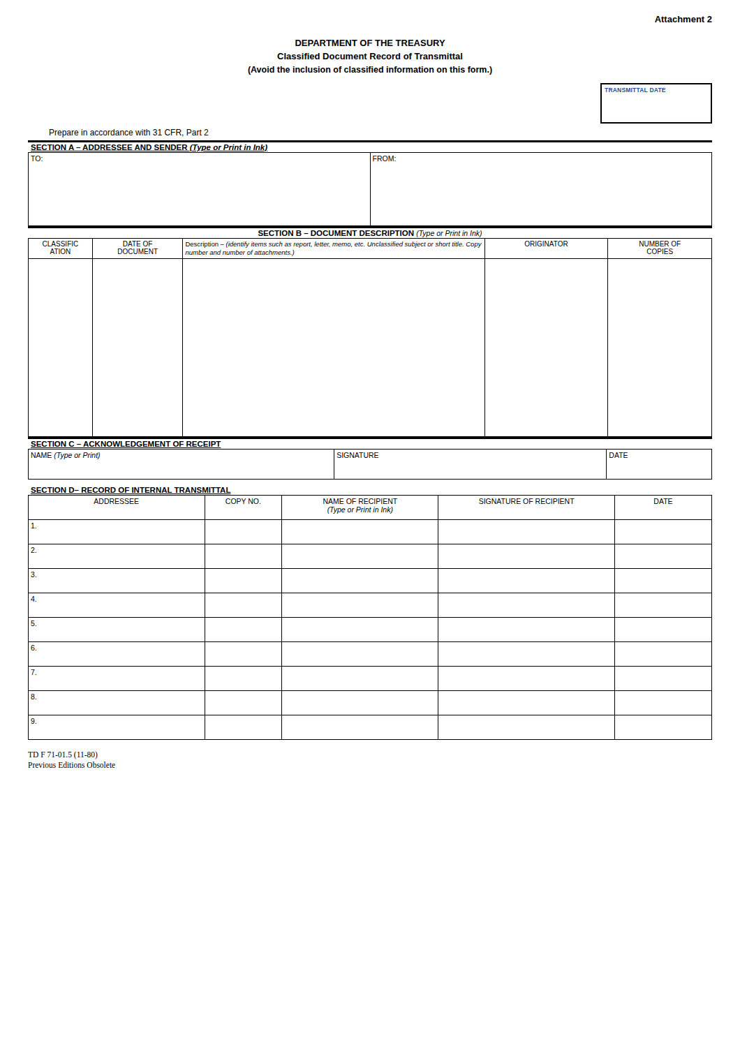Attachment 2
DEPARTMENT OF THE TREASURY
Classified Document Record of Transmittal
(Avoid the inclusion of classified information on this form.)
TRANSMITTAL DATE
Prepare in accordance with 31 CFR, Part 2
SECTION A – ADDRESSEE AND SENDER (Type or Print in Ink)
| TO: | FROM: |
SECTION B – DOCUMENT DESCRIPTION (Type or Print in Ink)
| CLASSIFIC ATION | DATE OF DOCUMENT | Description – (identify items such as report, letter, memo, etc. Unclassified subject or short title. Copy number and number of attachments.) | ORIGINATOR | NUMBER OF COPIES |
SECTION C – ACKNOWLEDGEMENT OF RECEIPT
| NAME (Type or Print) | SIGNATURE | DATE |
SECTION D– RECORD OF INTERNAL TRANSMITTAL
| ADDRESSEE | COPY NO. | NAME OF RECIPIENT (Type or Print in Ink) | SIGNATURE OF RECIPIENT | DATE |
| 1. | | | | |
| 2. | | | | |
| 3. | | | | |
| 4. | | | | |
| 5. | | | | |
| 6. | | | | |
| 7. | | | | |
| 8. | | | | |
| 9. | | | | |
TD F 71-01.5 (11-80)
Previous Editions Obsolete